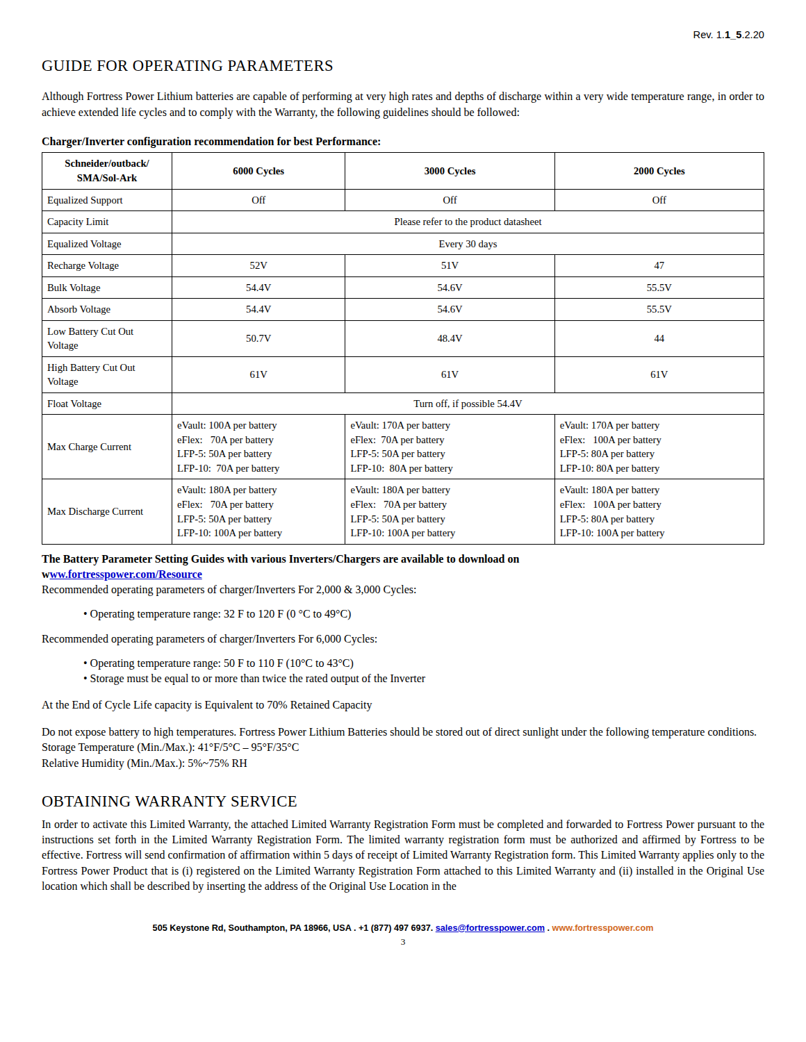Rev. 1.1_5.2.20
GUIDE FOR OPERATING PARAMETERS
Although Fortress Power Lithium batteries are capable of performing at very high rates and depths of discharge within a very wide temperature range, in order to achieve extended life cycles and to comply with the Warranty, the following guidelines should be followed:
Charger/Inverter configuration recommendation for best Performance:
| Schneider/outback/ SMA/Sol-Ark | 6000 Cycles | 3000 Cycles | 2000 Cycles |
| --- | --- | --- | --- |
| Equalized Support | Off | Off | Off |
| Capacity Limit | Please refer to the product datasheet |
| Equalized Voltage | Every 30 days |
| Recharge Voltage | 52V | 51V | 47 |
| Bulk Voltage | 54.4V | 54.6V | 55.5V |
| Absorb Voltage | 54.4V | 54.6V | 55.5V |
| Low Battery Cut Out Voltage | 50.7V | 48.4V | 44 |
| High Battery Cut Out Voltage | 61V | 61V | 61V |
| Float Voltage | Turn off, if possible 54.4V |
| Max Charge Current | eVault: 100A per battery eFlex: 70A per battery LFP-5: 50A per battery LFP-10: 70A per battery | eVault: 170A per battery eFlex: 70A per battery LFP-5: 50A per battery LFP-10: 80A per battery | eVault: 170A per battery eFlex: 100A per battery LFP-5: 80A per battery LFP-10: 80A per battery |
| Max Discharge Current | eVault: 180A per battery eFlex: 70A per battery LFP-5: 50A per battery LFP-10: 100A per battery | eVault: 180A per battery eFlex: 70A per battery LFP-5: 50A per battery LFP-10: 100A per battery | eVault: 180A per battery eFlex: 100A per battery LFP-5: 80A per battery LFP-10: 100A per battery |
The Battery Parameter Setting Guides with various Inverters/Chargers are available to download on
www.fortresspower.com/Resource
Recommended operating parameters of charger/Inverters For 2,000 & 3,000 Cycles:
• Operating temperature range: 32 F to 120 F (0 °C to 49°C)
Recommended operating parameters of charger/Inverters For 6,000 Cycles:
• Operating temperature range: 50 F to 110 F (10°C to 43°C)
• Storage must be equal to or more than twice the rated output of the Inverter
At the End of Cycle Life capacity is Equivalent to 70% Retained Capacity
Do not expose battery to high temperatures. Fortress Power Lithium Batteries should be stored out of direct sunlight under the following temperature conditions.
Storage Temperature (Min./Max.): 41°F/5°C – 95°F/35°C
Relative Humidity (Min./Max.): 5%~75% RH
OBTAINING WARRANTY SERVICE
In order to activate this Limited Warranty, the attached Limited Warranty Registration Form must be completed and forwarded to Fortress Power pursuant to the instructions set forth in the Limited Warranty Registration Form. The limited warranty registration form must be authorized and affirmed by Fortress to be effective. Fortress will send confirmation of affirmation within 5 days of receipt of Limited Warranty Registration form. This Limited Warranty applies only to the Fortress Power Product that is (i) registered on the Limited Warranty Registration Form attached to this Limited Warranty and (ii) installed in the Original Use location which shall be described by inserting the address of the Original Use Location in the
505 Keystone Rd, Southampton, PA 18966, USA . +1 (877) 497 6937. sales@fortresspower.com . www.fortresspower.com
3